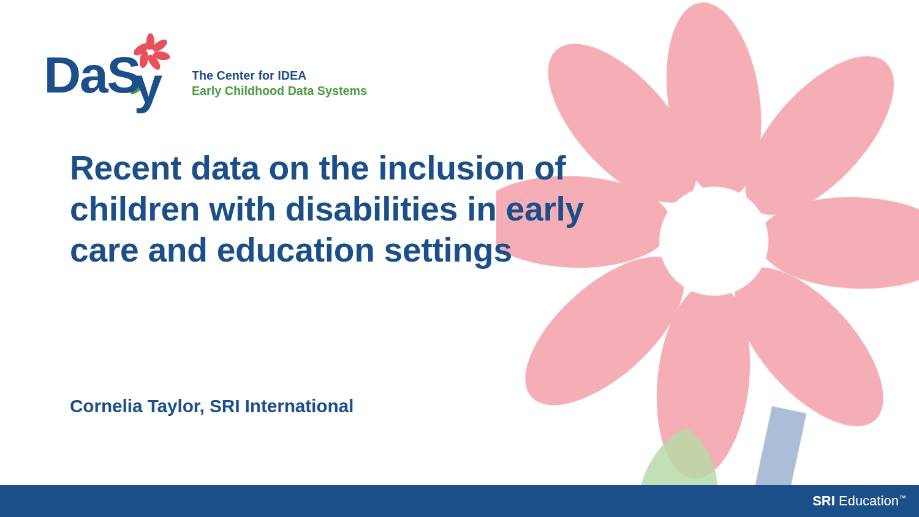DaS y
The Center for IDEA Early Childhood Data Systems
Recent data on the inclusion of children with disabilities in early care and education settings
Cornelia Taylor, SRI International
SRI Education™